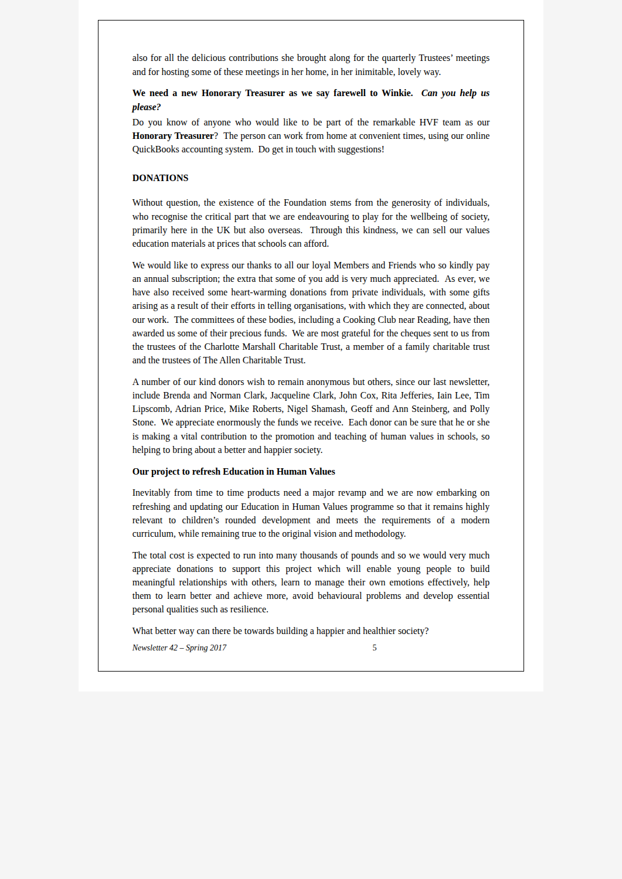also for all the delicious contributions she brought along for the quarterly Trustees’ meetings and for hosting some of these meetings in her home, in her inimitable, lovely way.
We need a new Honorary Treasurer as we say farewell to Winkie. Can you help us please?
Do you know of anyone who would like to be part of the remarkable HVF team as our Honorary Treasurer? The person can work from home at convenient times, using our online QuickBooks accounting system. Do get in touch with suggestions!
DONATIONS
Without question, the existence of the Foundation stems from the generosity of individuals, who recognise the critical part that we are endeavouring to play for the wellbeing of society, primarily here in the UK but also overseas. Through this kindness, we can sell our values education materials at prices that schools can afford.
We would like to express our thanks to all our loyal Members and Friends who so kindly pay an annual subscription; the extra that some of you add is very much appreciated. As ever, we have also received some heart-warming donations from private individuals, with some gifts arising as a result of their efforts in telling organisations, with which they are connected, about our work. The committees of these bodies, including a Cooking Club near Reading, have then awarded us some of their precious funds. We are most grateful for the cheques sent to us from the trustees of the Charlotte Marshall Charitable Trust, a member of a family charitable trust and the trustees of The Allen Charitable Trust.
A number of our kind donors wish to remain anonymous but others, since our last newsletter, include Brenda and Norman Clark, Jacqueline Clark, John Cox, Rita Jefferies, Iain Lee, Tim Lipscomb, Adrian Price, Mike Roberts, Nigel Shamash, Geoff and Ann Steinberg, and Polly Stone. We appreciate enormously the funds we receive. Each donor can be sure that he or she is making a vital contribution to the promotion and teaching of human values in schools, so helping to bring about a better and happier society.
Our project to refresh Education in Human Values
Inevitably from time to time products need a major revamp and we are now embarking on refreshing and updating our Education in Human Values programme so that it remains highly relevant to children’s rounded development and meets the requirements of a modern curriculum, while remaining true to the original vision and methodology.
The total cost is expected to run into many thousands of pounds and so we would very much appreciate donations to support this project which will enable young people to build meaningful relationships with others, learn to manage their own emotions effectively, help them to learn better and achieve more, avoid behavioural problems and develop essential personal qualities such as resilience.
What better way can there be towards building a happier and healthier society?
Newsletter 42 – Spring 2017 5